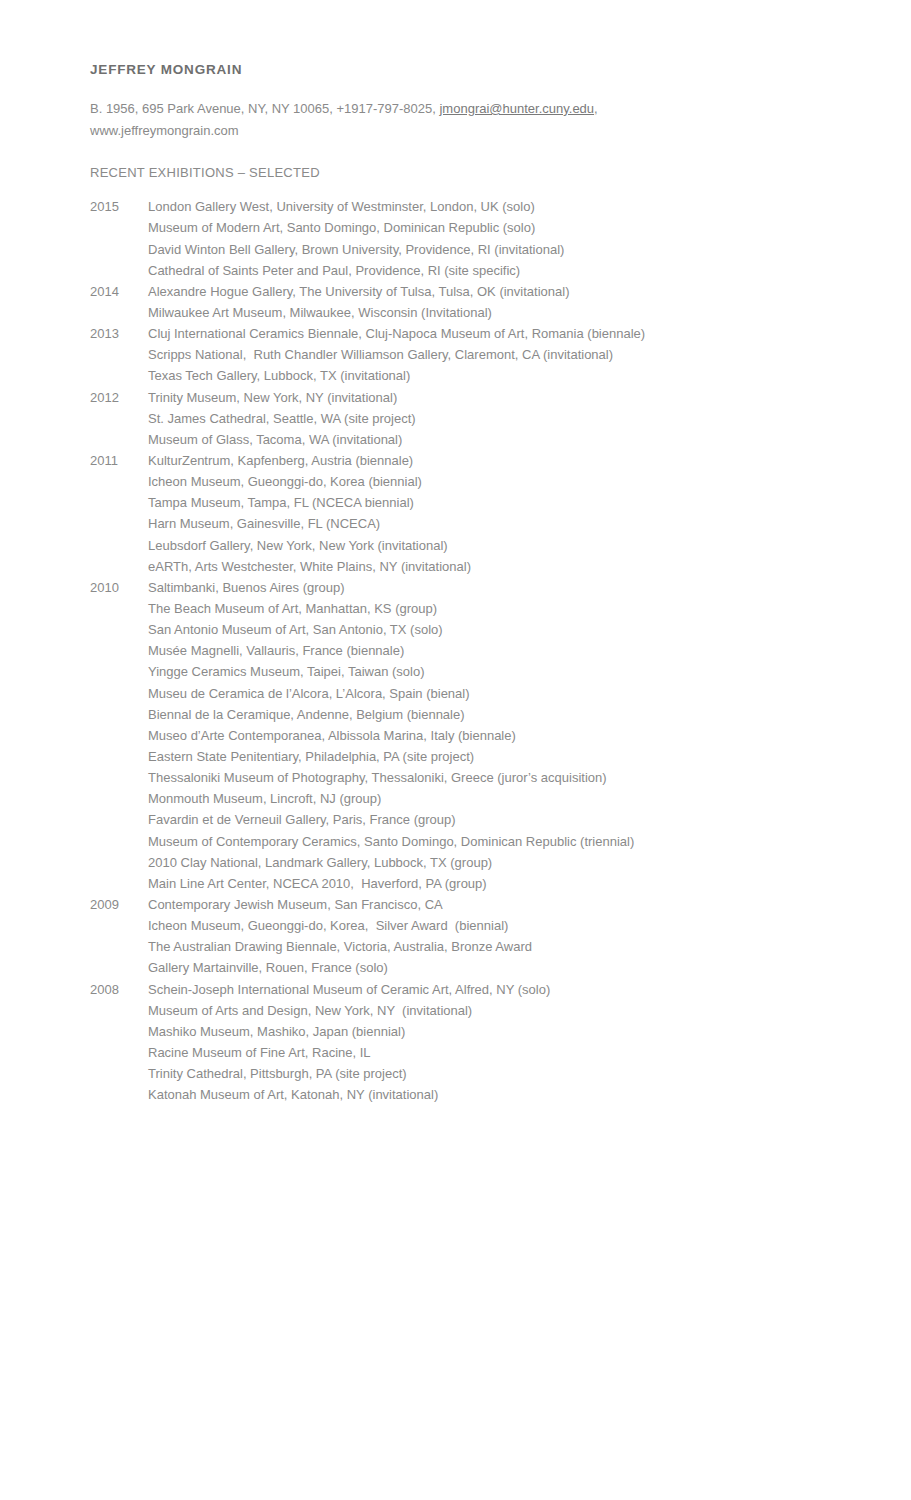Jeffrey Mongrain
B. 1956, 695 Park Avenue, NY, NY 10065, +1917-797-8025, jmongrai@hunter.cuny.edu,
www.jeffreymongrain.com
Recent Exhibitions – Selected
| 2015 | London Gallery West, University of Westminster, London, UK (solo) |
| | Museum of Modern Art, Santo Domingo, Dominican Republic (solo) |
| | David Winton Bell Gallery, Brown University, Providence, RI (invitational) |
| | Cathedral of Saints Peter and Paul, Providence, RI (site specific) |
| 2014 | Alexandre Hogue Gallery, The University of Tulsa, Tulsa, OK (invitational) |
| | Milwaukee Art Museum, Milwaukee, Wisconsin (Invitational) |
| 2013 | Cluj International Ceramics Biennale, Cluj-Napoca Museum of Art, Romania (biennale) |
| | Scripps National, Ruth Chandler Williamson Gallery, Claremont, CA (invitational) |
| | Texas Tech Gallery, Lubbock, TX (invitational) |
| 2012 | Trinity Museum, New York, NY (invitational) |
| | St. James Cathedral, Seattle, WA (site project) |
| | Museum of Glass, Tacoma, WA (invitational) |
| 2011 | KulturZentrum, Kapfenberg, Austria (biennale) |
| | Icheon Museum, Gueonggi-do, Korea (biennial) |
| | Tampa Museum, Tampa, FL (NCECA biennial) |
| | Harn Museum, Gainesville, FL (NCECA) |
| | Leubsdorf Gallery, New York, New York (invitational) |
| | eARTh, Arts Westchester, White Plains, NY (invitational) |
| 2010 | Saltimbanki, Buenos Aires (group) |
| | The Beach Museum of Art, Manhattan, KS (group) |
| | San Antonio Museum of Art, San Antonio, TX (solo) |
| | Musée Magnelli, Vallauris, France (biennale) |
| | Yingge Ceramics Museum, Taipei, Taiwan (solo) |
| | Museu de Ceramica de l’Alcora, L’Alcora, Spain (bienal) |
| | Biennal de la Ceramique, Andenne, Belgium (biennale) |
| | Museo d’Arte Contemporanea, Albissola Marina, Italy (biennale) |
| | Eastern State Penitentiary, Philadelphia, PA (site project) |
| | Thessaloniki Museum of Photography, Thessaloniki, Greece (juror’s acquisition) |
| | Monmouth Museum, Lincroft, NJ (group) |
| | Favardin et de Verneuil Gallery, Paris, France (group) |
| | Museum of Contemporary Ceramics, Santo Domingo, Dominican Republic (triennial) |
| | 2010 Clay National, Landmark Gallery, Lubbock, TX (group) |
| | Main Line Art Center, NCECA 2010, Haverford, PA (group) |
| 2009 | Contemporary Jewish Museum, San Francisco, CA |
| | Icheon Museum, Gueonggi-do, Korea, Silver Award (biennial) |
| | The Australian Drawing Biennale, Victoria, Australia, Bronze Award |
| | Gallery Martainville, Rouen, France (solo) |
| 2008 | Schein-Joseph International Museum of Ceramic Art, Alfred, NY (solo) |
| | Museum of Arts and Design, New York, NY (invitational) |
| | Mashiko Museum, Mashiko, Japan (biennial) |
| | Racine Museum of Fine Art, Racine, IL |
| | Trinity Cathedral, Pittsburgh, PA (site project) |
| | Katonah Museum of Art, Katonah, NY (invitational) |